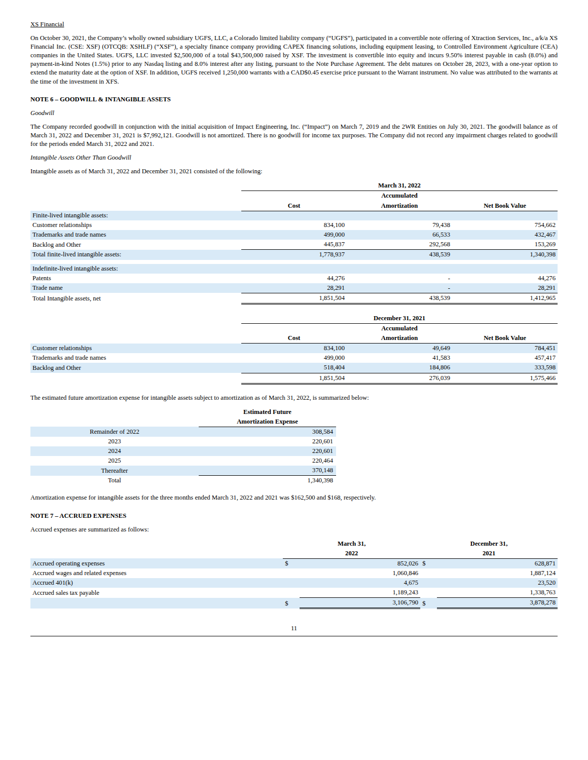XS Financial
On October 30, 2021, the Company’s wholly owned subsidiary UGFS, LLC, a Colorado limited liability company (“UGFS”), participated in a convertible note offering of Xtraction Services, Inc., a/k/a XS Financial Inc. (CSE: XSF) (OTCQB: XSHLF) (“XSF”), a specialty finance company providing CAPEX financing solutions, including equipment leasing, to Controlled Environment Agriculture (CEA) companies in the United States. UGFS, LLC invested $2,500,000 of a total $43,500,000 raised by XSF. The investment is convertible into equity and incurs 9.50% interest payable in cash (8.0%) and payment-in-kind Notes (1.5%) prior to any Nasdaq listing and 8.0% interest after any listing, pursuant to the Note Purchase Agreement. The debt matures on October 28, 2023, with a one-year option to extend the maturity date at the option of XSF. In addition, UGFS received 1,250,000 warrants with a CAD$0.45 exercise price pursuant to the Warrant instrument. No value was attributed to the warrants at the time of the investment in XFS.
NOTE 6 – GOODWILL & INTANGIBLE ASSETS
Goodwill
The Company recorded goodwill in conjunction with the initial acquisition of Impact Engineering, Inc. (“Impact”) on March 7, 2019 and the 2WR Entities on July 30, 2021. The goodwill balance as of March 31, 2022 and December 31, 2021 is $7,992,121. Goodwill is not amortized. There is no goodwill for income tax purposes. The Company did not record any impairment charges related to goodwill for the periods ended March 31, 2022 and 2021.
Intangible Assets Other Than Goodwill
Intangible assets as of March 31, 2022 and December 31, 2021 consisted of the following:
| | March 31, 2022 |
| | | Accumulated | |
| | Cost | Amortization | Net Book Value |
| Finite-lived intangible assets: | | | |
| Customer relationships | 834,100 | 79,438 | 754,662 |
| Trademarks and trade names | 499,000 | 66,533 | 432,467 |
| Backlog and Other | 445,837 | 292,568 | 153,269 |
| Total finite-lived intangible assets: | 1,778,937 | 438,539 | 1,340,398 |
| Indefinite-lived intangible assets: | | | |
| Patents | 44,276 | - | 44,276 |
| Trade name | 28,291 | - | 28,291 |
| Total Intangible assets, net | 1,851,504 | 438,539 | 1,412,965 |
| | December 31, 2021 |
| | | Accumulated | |
| | Cost | Amortization | Net Book Value |
| Customer relationships | 834,100 | 49,649 | 784,451 |
| Trademarks and trade names | 499,000 | 41,583 | 457,417 |
| Backlog and Other | 518,404 | 184,806 | 333,598 |
| | 1,851,504 | 276,039 | 1,575,466 |
The estimated future amortization expense for intangible assets subject to amortization as of March 31, 2022, is summarized below:
| | Estimated Future |
| | Amortization Expense |
| Remainder of 2022 | 308,584 |
| 2023 | 220,601 |
| 2024 | 220,601 |
| 2025 | 220,464 |
| Thereafter | 370,148 |
| Total | 1,340,398 |
Amortization expense for intangible assets for the three months ended March 31, 2022 and 2021 was $162,500 and $168, respectively.
NOTE 7 – ACCRUED EXPENSES
Accrued expenses are summarized as follows:
| | March 31, | December 31, |
| | 2022 | 2021 |
| Accrued operating expenses | $ | 852,026 | $ | 628,871 |
| Accrued wages and related expenses | | 1,060,846 | | 1,887,124 |
| Accrued 401(k) | | 4,675 | | 23,520 |
| Accrued sales tax payable | | 1,189,243 | | 1,338,763 |
| | $ | 3,106,790 | $ | 3,878,278 |
11